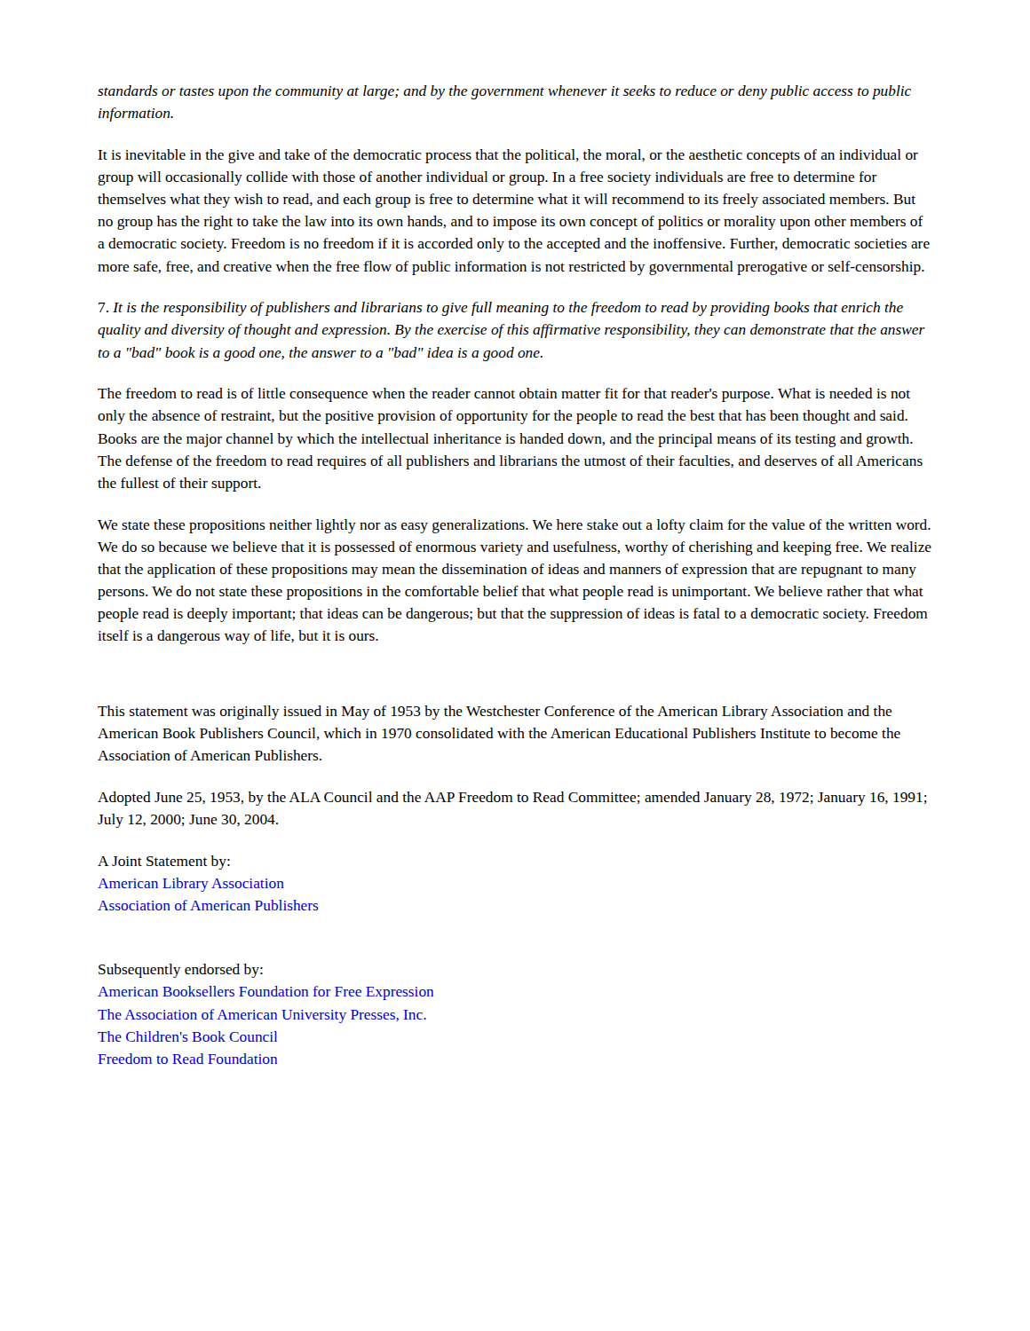standards or tastes upon the community at large; and by the government whenever it seeks to reduce or deny public access to public information.
It is inevitable in the give and take of the democratic process that the political, the moral, or the aesthetic concepts of an individual or group will occasionally collide with those of another individual or group. In a free society individuals are free to determine for themselves what they wish to read, and each group is free to determine what it will recommend to its freely associated members. But no group has the right to take the law into its own hands, and to impose its own concept of politics or morality upon other members of a democratic society. Freedom is no freedom if it is accorded only to the accepted and the inoffensive. Further, democratic societies are more safe, free, and creative when the free flow of public information is not restricted by governmental prerogative or self-censorship.
7. It is the responsibility of publishers and librarians to give full meaning to the freedom to read by providing books that enrich the quality and diversity of thought and expression. By the exercise of this affirmative responsibility, they can demonstrate that the answer to a "bad" book is a good one, the answer to a "bad" idea is a good one.
The freedom to read is of little consequence when the reader cannot obtain matter fit for that reader's purpose. What is needed is not only the absence of restraint, but the positive provision of opportunity for the people to read the best that has been thought and said. Books are the major channel by which the intellectual inheritance is handed down, and the principal means of its testing and growth. The defense of the freedom to read requires of all publishers and librarians the utmost of their faculties, and deserves of all Americans the fullest of their support.
We state these propositions neither lightly nor as easy generalizations. We here stake out a lofty claim for the value of the written word. We do so because we believe that it is possessed of enormous variety and usefulness, worthy of cherishing and keeping free. We realize that the application of these propositions may mean the dissemination of ideas and manners of expression that are repugnant to many persons. We do not state these propositions in the comfortable belief that what people read is unimportant. We believe rather that what people read is deeply important; that ideas can be dangerous; but that the suppression of ideas is fatal to a democratic society. Freedom itself is a dangerous way of life, but it is ours.
This statement was originally issued in May of 1953 by the Westchester Conference of the American Library Association and the American Book Publishers Council, which in 1970 consolidated with the American Educational Publishers Institute to become the Association of American Publishers.
Adopted June 25, 1953, by the ALA Council and the AAP Freedom to Read Committee; amended January 28, 1972; January 16, 1991; July 12, 2000; June 30, 2004.
A Joint Statement by:
American Library Association
Association of American Publishers
Subsequently endorsed by:
American Booksellers Foundation for Free Expression
The Association of American University Presses, Inc.
The Children's Book Council
Freedom to Read Foundation